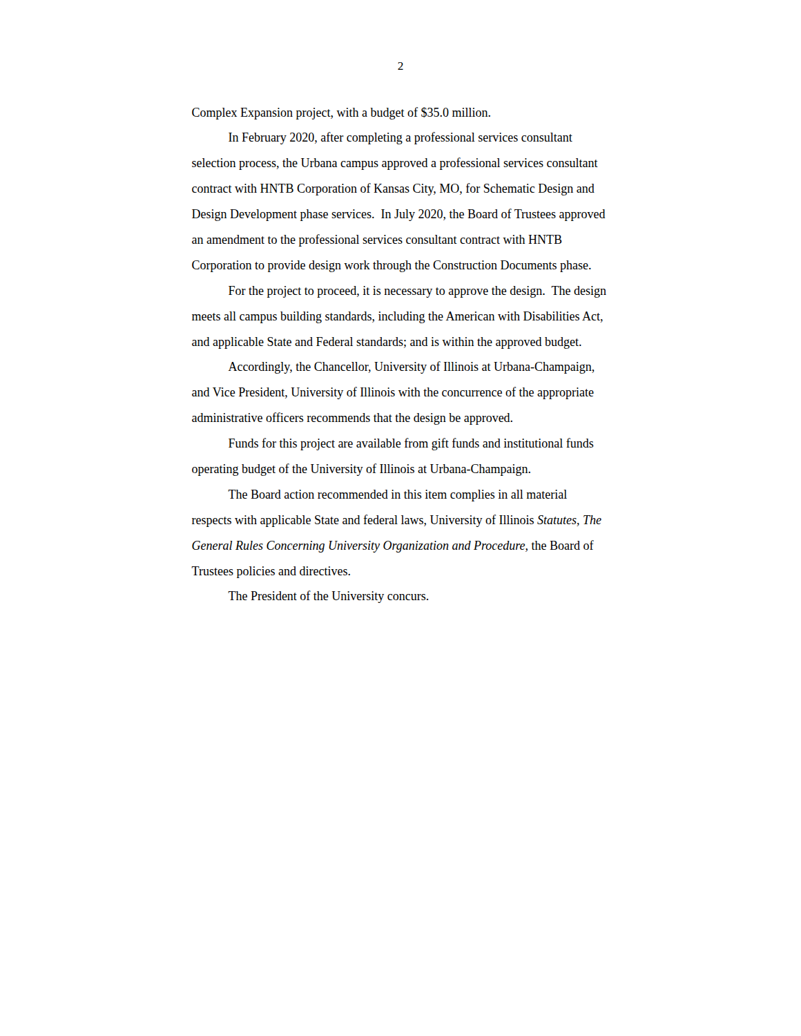2
Complex Expansion project, with a budget of $35.0 million.
In February 2020, after completing a professional services consultant selection process, the Urbana campus approved a professional services consultant contract with HNTB Corporation of Kansas City, MO, for Schematic Design and Design Development phase services. In July 2020, the Board of Trustees approved an amendment to the professional services consultant contract with HNTB Corporation to provide design work through the Construction Documents phase.
For the project to proceed, it is necessary to approve the design. The design meets all campus building standards, including the American with Disabilities Act, and applicable State and Federal standards; and is within the approved budget.
Accordingly, the Chancellor, University of Illinois at Urbana-Champaign, and Vice President, University of Illinois with the concurrence of the appropriate administrative officers recommends that the design be approved.
Funds for this project are available from gift funds and institutional funds operating budget of the University of Illinois at Urbana-Champaign.
The Board action recommended in this item complies in all material respects with applicable State and federal laws, University of Illinois Statutes, The General Rules Concerning University Organization and Procedure, the Board of Trustees policies and directives.
The President of the University concurs.